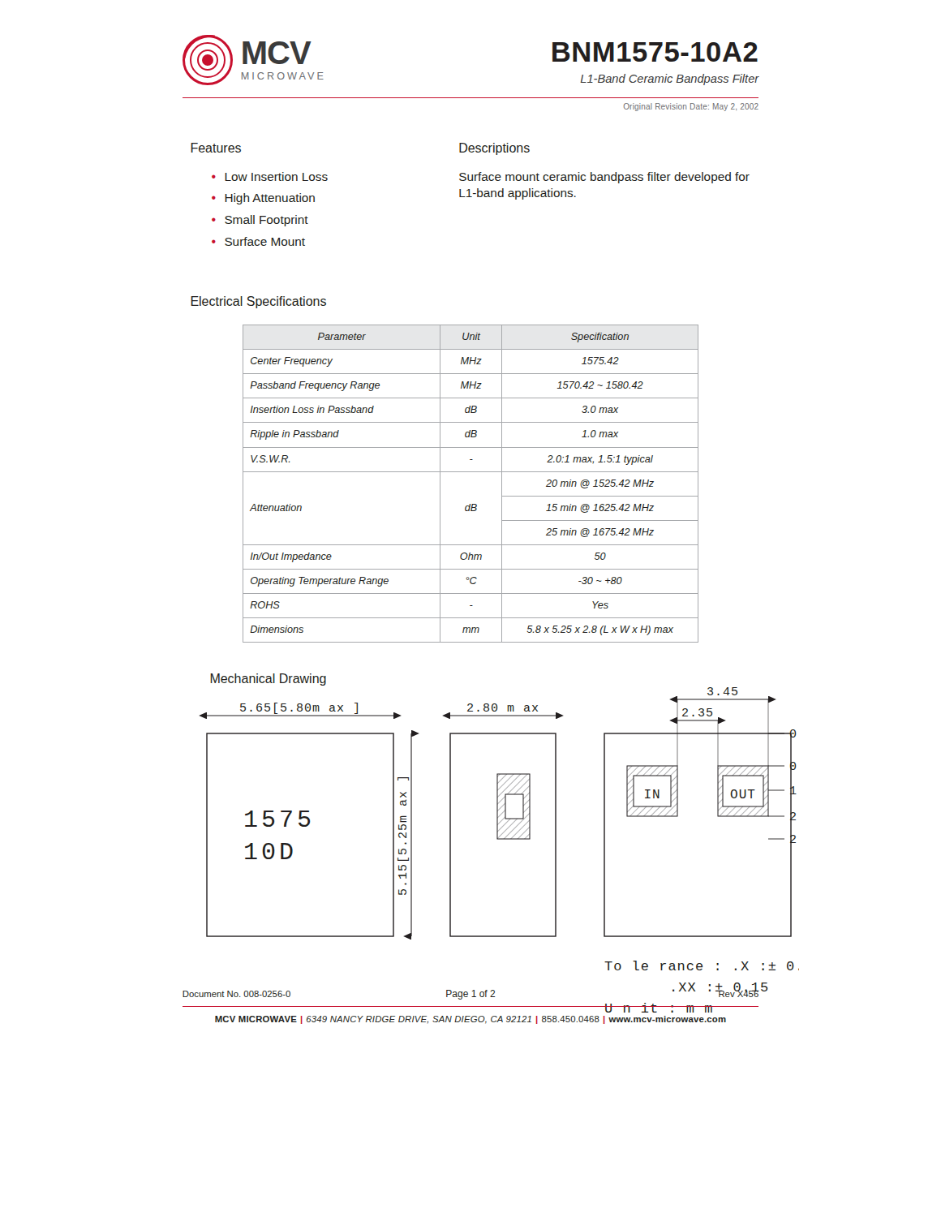MCV
MICROWAVE
BNM1575-10A2
L1-Band Ceramic Bandpass Filter
Original Revision Date: May 2, 2002
Features
Low Insertion Loss
High Attenuation
Small Footprint
Surface Mount
Descriptions
Surface mount ceramic bandpass filter developed for L1-band applications.
Electrical Specifications
| Parameter | Unit | Specification |
| --- | --- | --- |
| Center Frequency | MHz | 1575.42 |
| Passband Frequency Range | MHz | 1570.42 ~ 1580.42 |
| Insertion Loss in Passband | dB | 3.0 max |
| Ripple in Passband | dB | 1.0 max |
| V.S.W.R. | - | 2.0:1 max, 1.5:1 typical |
| Attenuation | dB | 20 min @ 1525.42 MHz |
| 15 min @ 1625.42 MHz |
| 25 min @ 1675.42 MHz |
| In/Out Impedance | Ohm | 50 |
| Operating Temperature Range | °C | -30 ~ +80 |
| ROHS | - | Yes |
| Dimensions | mm | 5.8 x 5.25 x 2.8 (L x W x H) max |
Mechanical Drawing
5.65[5.80m ax ] 5.15[5.25m ax ] 1575 10D 2.80 m ax IN OUT 3.45 2.35 0.00 0.60 1.15 2.05 2.60 To le rance : .X :± 0.3 .XX :± 0.15 U n it : m m
Document No. 008-0256-0
Page 1 of 2
Rev X456
MCV MICROWAVE|6349 NANCY RIDGE DRIVE, SAN DIEGO, CA 92121|858.450.0468|www.mcv-microwave.com